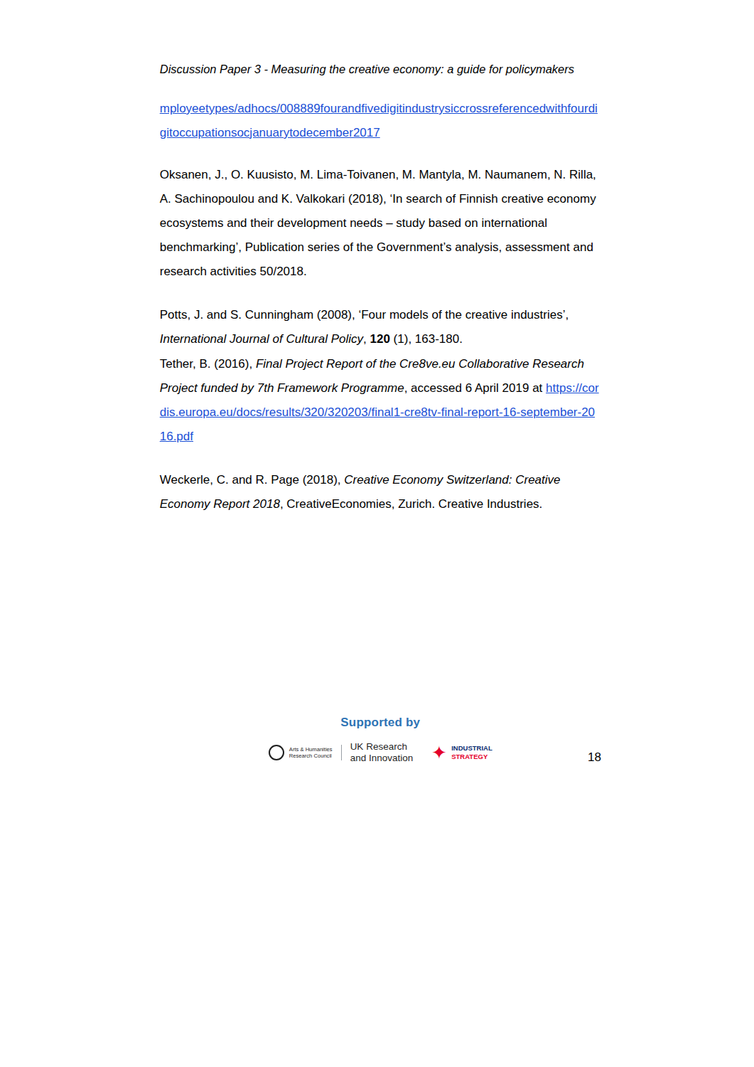Discussion Paper 3 - Measuring the creative economy: a guide for policymakers
mployeetypes/adhocs/008889fourandfivedigitindustrysiccrossreferencedwithfourdigitoccupationsocjanuarytodecember2017
Oksanen, J., O. Kuusisto, M. Lima-Toivanen, M. Mantyla, M. Naumanem, N. Rilla, A. Sachinopoulou and K. Valkokari (2018), ‘In search of Finnish creative economy ecosystems and their development needs – study based on international benchmarking’, Publication series of the Government’s analysis, assessment and research activities 50/2018.
Potts, J. and S. Cunningham (2008), ‘Four models of the creative industries’, International Journal of Cultural Policy, 120 (1), 163-180.
Tether, B. (2016), Final Project Report of the Cre8ve.eu Collaborative Research Project funded by 7th Framework Programme, accessed 6 April 2019 at https://cordis.europa.eu/docs/results/320/320203/final1-cre8tv-final-report-16-september-2016.pdf
Weckerle, C. and R. Page (2018), Creative Economy Switzerland: Creative Economy Report 2018, CreativeEconomies, Zurich. Creative Industries.
Supported by
Arts & Humanities
Research Council
UK Research
and Innovation
✦
INDUSTRIAL
STRATEGY
18